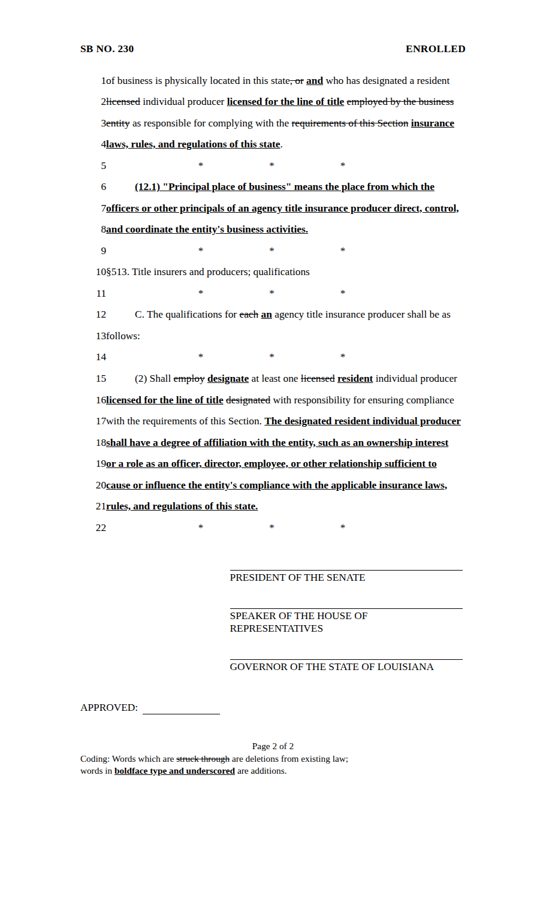SB NO. 230
ENROLLED
| 1 | of business is physically located in this state , or and who has designated a resident |
| 2 | licensed individual producer licensed for the line of title employed by the business |
| 3 | entity as responsible for complying with the requirements of this Section insurance |
| 4 | laws, rules, and regulations of this state . |
| 5 | * * * |
| 6 | (12.1) "Principal place of business" means the place from which the |
| 7 | officers or other principals of an agency title insurance producer direct, control, |
| 8 | and coordinate the entity's business activities. |
| 9 | * * * |
| 10 | §513. Title insurers and producers; qualifications |
| 11 | * * * |
| 12 | C. The qualifications for each an agency title insurance producer shall be as |
| 13 | follows: |
| 14 | * * * |
| 15 | (2) Shall employ designate at least one licensed resident individual producer |
| 16 | licensed for the line of title designated with responsibility for ensuring compliance |
| 17 | with the requirements of this Section. The designated resident individual producer |
| 18 | shall have a degree of affiliation with the entity, such as an ownership interest |
| 19 | or a role as an officer, director, employee, or other relationship sufficient to |
| 20 | cause or influence the entity's compliance with the applicable insurance laws, |
| 21 | rules, and regulations of this state. |
| 22 | * * * |
PRESIDENT OF THE SENATE
SPEAKER OF THE HOUSE OF REPRESENTATIVES
GOVERNOR OF THE STATE OF LOUISIANA
APPROVED:
Page 2 of 2
Coding: Words which are struck through are deletions from existing law;
words in boldface type and underscored are additions.